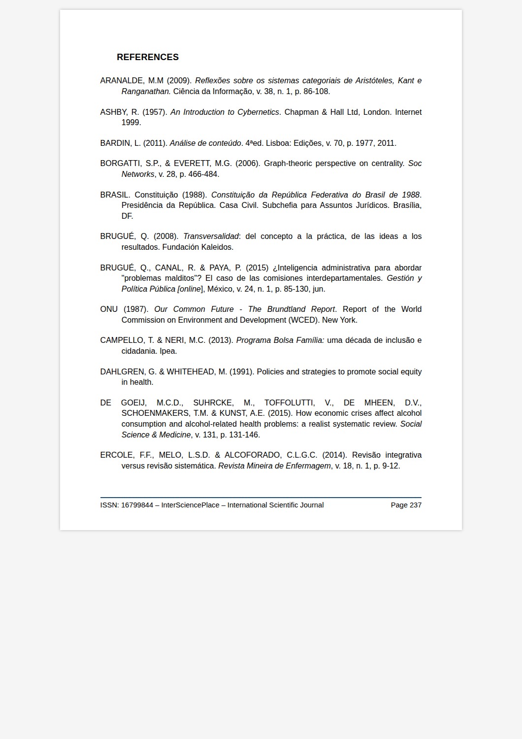REFERENCES
ARANALDE, M.M (2009). Reflexões sobre os sistemas categoriais de Aristóteles, Kant e Ranganathan. Ciência da Informação, v. 38, n. 1, p. 86-108.
ASHBY, R. (1957). An Introduction to Cybernetics. Chapman & Hall Ltd, London. Internet 1999.
BARDIN, L. (2011). Análise de conteúdo. 4ªed. Lisboa: Edições, v. 70, p. 1977, 2011.
BORGATTI, S.P., & EVERETT, M.G. (2006). Graph-theoric perspective on centrality. Soc Networks, v. 28, p. 466-484.
BRASIL. Constituição (1988). Constituição da República Federativa do Brasil de 1988. Presidência da República. Casa Civil. Subchefia para Assuntos Jurídicos. Brasília, DF.
BRUGUÉ, Q. (2008). Transversalidad: del concepto a la práctica, de las ideas a los resultados. Fundación Kaleidos.
BRUGUÉ, Q., CANAL, R. & PAYA, P. (2015) ¿Inteligencia administrativa para abordar "problemas malditos"? El caso de las comisiones interdepartamentales. Gestión y Política Pública [online], México, v. 24, n. 1, p. 85-130, jun.
ONU (1987). Our Common Future - The Brundtland Report. Report of the World Commission on Environment and Development (WCED). New York.
CAMPELLO, T. & NERI, M.C. (2013). Programa Bolsa Família: uma década de inclusão e cidadania. Ipea.
DAHLGREN, G. & WHITEHEAD, M. (1991). Policies and strategies to promote social equity in health.
DE GOEIJ, M.C.D., SUHRCKE, M., TOFFOLUTTI, V., DE MHEEN, D.V., SCHOENMAKERS, T.M. & KUNST, A.E. (2015). How economic crises affect alcohol consumption and alcohol-related health problems: a realist systematic review. Social Science & Medicine, v. 131, p. 131-146.
ERCOLE, F.F., MELO, L.S.D. & ALCOFORADO, C.L.G.C. (2014). Revisão integrativa versus revisão sistemática. Revista Mineira de Enfermagem, v. 18, n. 1, p. 9-12.
ISSN: 16799844 – InterSciencePlace – International Scientific Journal Page 237